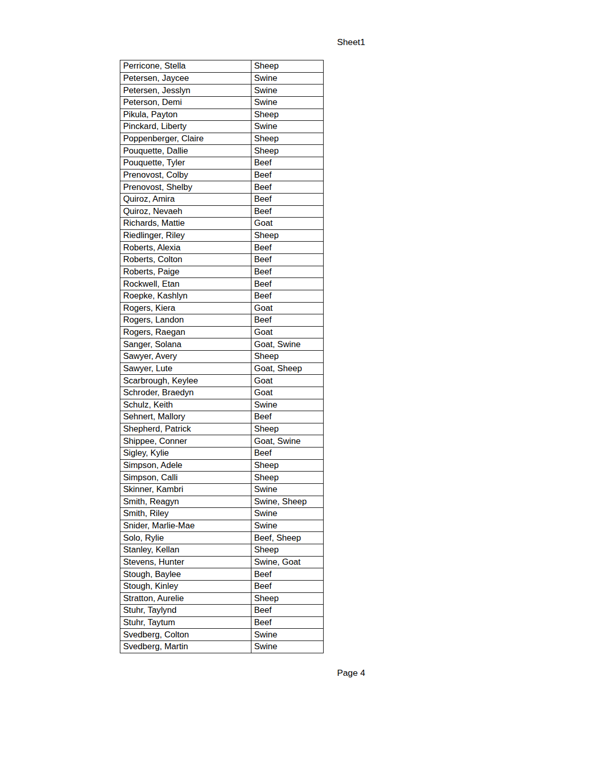Sheet1
| Perricone, Stella | Sheep |
| Petersen, Jaycee | Swine |
| Petersen, Jesslyn | Swine |
| Peterson, Demi | Swine |
| Pikula, Payton | Sheep |
| Pinckard, Liberty | Swine |
| Poppenberger, Claire | Sheep |
| Pouquette, Dallie | Sheep |
| Pouquette, Tyler | Beef |
| Prenovost, Colby | Beef |
| Prenovost, Shelby | Beef |
| Quiroz, Amira | Beef |
| Quiroz, Nevaeh | Beef |
| Richards, Mattie | Goat |
| Riedlinger, Riley | Sheep |
| Roberts, Alexia | Beef |
| Roberts, Colton | Beef |
| Roberts, Paige | Beef |
| Rockwell, Etan | Beef |
| Roepke, Kashlyn | Beef |
| Rogers, Kiera | Goat |
| Rogers, Landon | Beef |
| Rogers, Raegan | Goat |
| Sanger, Solana | Goat, Swine |
| Sawyer, Avery | Sheep |
| Sawyer, Lute | Goat, Sheep |
| Scarbrough, Keylee | Goat |
| Schroder, Braedyn | Goat |
| Schulz, Keith | Swine |
| Sehnert, Mallory | Beef |
| Shepherd, Patrick | Sheep |
| Shippee, Conner | Goat, Swine |
| Sigley, Kylie | Beef |
| Simpson, Adele | Sheep |
| Simpson, Calli | Sheep |
| Skinner, Kambri | Swine |
| Smith, Reagyn | Swine, Sheep |
| Smith, Riley | Swine |
| Snider, Marlie-Mae | Swine |
| Solo, Rylie | Beef, Sheep |
| Stanley, Kellan | Sheep |
| Stevens, Hunter | Swine, Goat |
| Stough, Baylee | Beef |
| Stough, Kinley | Beef |
| Stratton, Aurelie | Sheep |
| Stuhr, Taylynd | Beef |
| Stuhr, Taytum | Beef |
| Svedberg, Colton | Swine |
| Svedberg, Martin | Swine |
Page 4